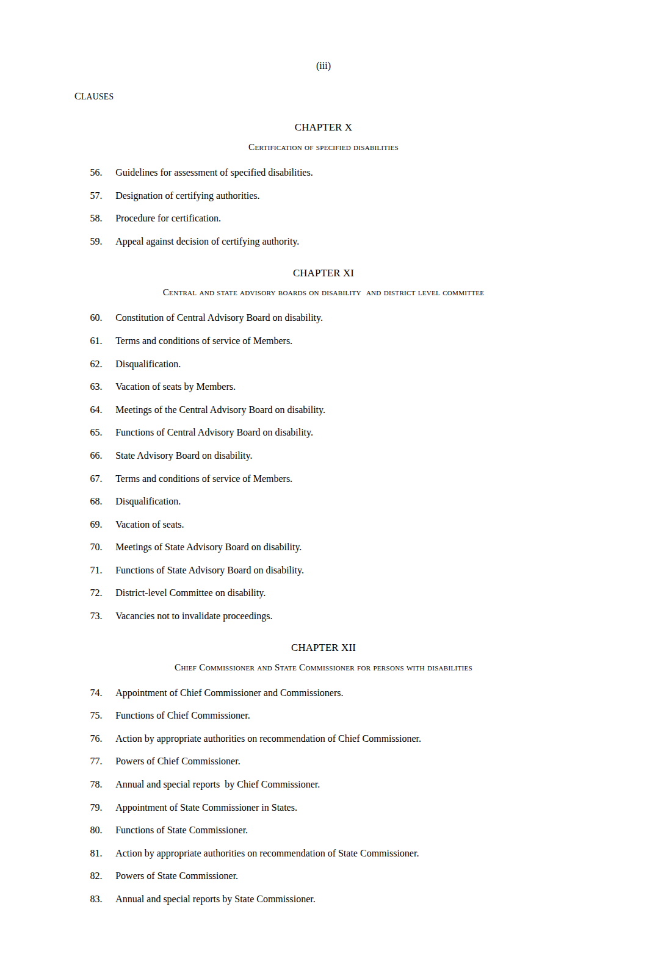(iii)
CLAUSES
CHAPTER X
Certification of specified disabilities
56. Guidelines for assessment of specified disabilities.
57. Designation of certifying authorities.
58. Procedure for certification.
59. Appeal against decision of certifying authority.
CHAPTER XI
Central and state advisory boards on disability and district level committee
60. Constitution of Central Advisory Board on disability.
61. Terms and conditions of service of Members.
62. Disqualification.
63. Vacation of seats by Members.
64. Meetings of the Central Advisory Board on disability.
65. Functions of Central Advisory Board on disability.
66. State Advisory Board on disability.
67. Terms and conditions of service of Members.
68. Disqualification.
69. Vacation of seats.
70. Meetings of State Advisory Board on disability.
71. Functions of State Advisory Board on disability.
72. District-level Committee on disability.
73. Vacancies not to invalidate proceedings.
CHAPTER XII
Chief Commissioner and State Commissioner for persons with disabilities
74. Appointment of Chief Commissioner and Commissioners.
75. Functions of Chief Commissioner.
76. Action by appropriate authorities on recommendation of Chief Commissioner.
77. Powers of Chief Commissioner.
78. Annual and special reports by Chief Commissioner.
79. Appointment of State Commissioner in States.
80. Functions of State Commissioner.
81. Action by appropriate authorities on recommendation of State Commissioner.
82. Powers of State Commissioner.
83. Annual and special reports by State Commissioner.